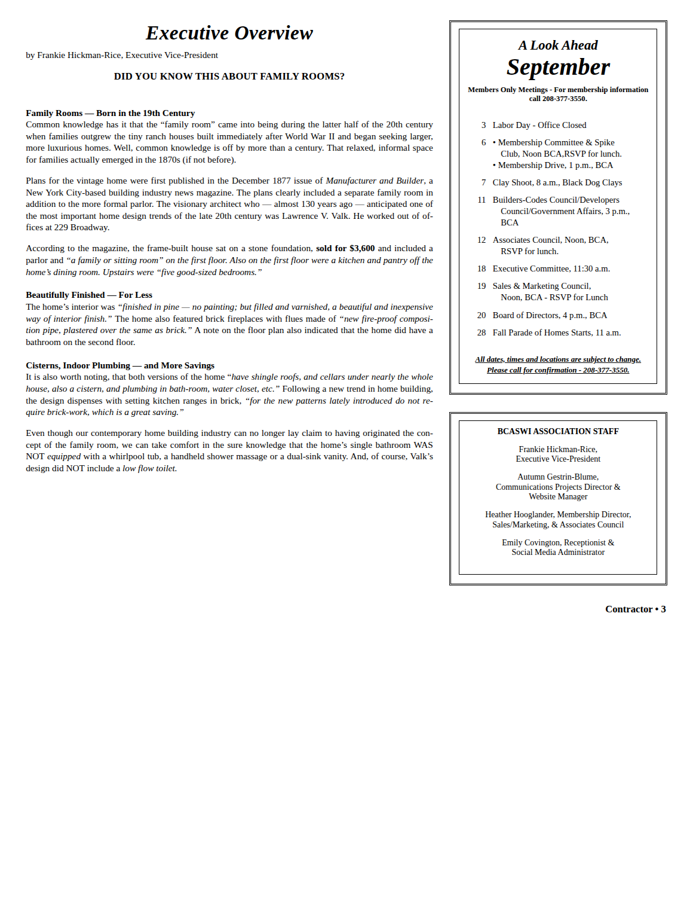Executive Overview
by Frankie Hickman-Rice, Executive Vice-President
DID YOU KNOW THIS ABOUT FAMILY ROOMS?
Family Rooms — Born in the 19th Century
Common knowledge has it that the “family room” came into being during the latter half of the 20th century when families outgrew the tiny ranch houses built immediately after World War II and began seeking larger, more luxurious homes. Well, common knowledge is off by more than a century. That relaxed, informal space for families actually emerged in the 1870s (if not before).
Plans for the vintage home were first published in the December 1877 issue of Manufacturer and Builder, a New York City-based building industry news magazine. The plans clearly included a separate family room in addition to the more formal parlor. The visionary architect who — almost 130 years ago — anticipated one of the most important home design trends of the late 20th century was Lawrence V. Valk. He worked out of offices at 229 Broadway.
According to the magazine, the frame-built house sat on a stone foundation, sold for $3,600 and included a parlor and “a family or sitting room” on the first floor. Also on the first floor were a kitchen and pantry off the home’s dining room. Upstairs were “five good-sized bedrooms.”
Beautifully Finished — For Less
The home’s interior was “finished in pine — no painting; but filled and varnished, a beautiful and inexpensive way of interior finish.” The home also featured brick fireplaces with flues made of “new fire-proof composition pipe, plastered over the same as brick.” A note on the floor plan also indicated that the home did have a bathroom on the second floor.
Cisterns, Indoor Plumbing — and More Savings
It is also worth noting, that both versions of the home “have shingle roofs, and cellars under nearly the whole house, also a cistern, and plumbing in bath-room, water closet, etc.” Following a new trend in home building, the design dispenses with setting kitchen ranges in brick, “for the new patterns lately introduced do not require brick-work, which is a great saving.”
Even though our contemporary home building industry can no longer lay claim to having originated the concept of the family room, we can take comfort in the sure knowledge that the home’s single bathroom WAS NOT equipped with a whirlpool tub, a handheld shower massage or a dual-sink vanity. And, of course, Valk’s design did NOT include a low flow toilet.
A Look Ahead
September
Members Only Meetings - For membership information call 208-377-3550.
| 3 | Labor Day - Office Closed |
| 6 | • Membership Committee & Spike Club, Noon BCA,RSVP for lunch. • Membership Drive, 1 p.m., BCA |
| 7 | Clay Shoot, 8 a.m., Black Dog Clays |
| 11 | Builders-Codes Council/Developers Council/Government Affairs, 3 p.m., BCA |
| 12 | Associates Council, Noon, BCA, RSVP for lunch. |
| 18 | Executive Committee, 11:30 a.m. |
| 19 | Sales & Marketing Council, Noon, BCA - RSVP for Lunch |
| 20 | Board of Directors, 4 p.m., BCA |
| 28 | Fall Parade of Homes Starts, 11 a.m. |
All dates, times and locations are subject to change. Please call for confirmation - 208-377-3550.
BCASWI ASSOCIATION STAFF
Frankie Hickman-Rice,
Executive Vice-President
Autumn Gestrin-Blume,
Communications Projects Director &
Website Manager
Heather Hooglander, Membership Director,
Sales/Marketing, & Associates Council
Emily Covington, Receptionist &
Social Media Administrator
Contractor • 3